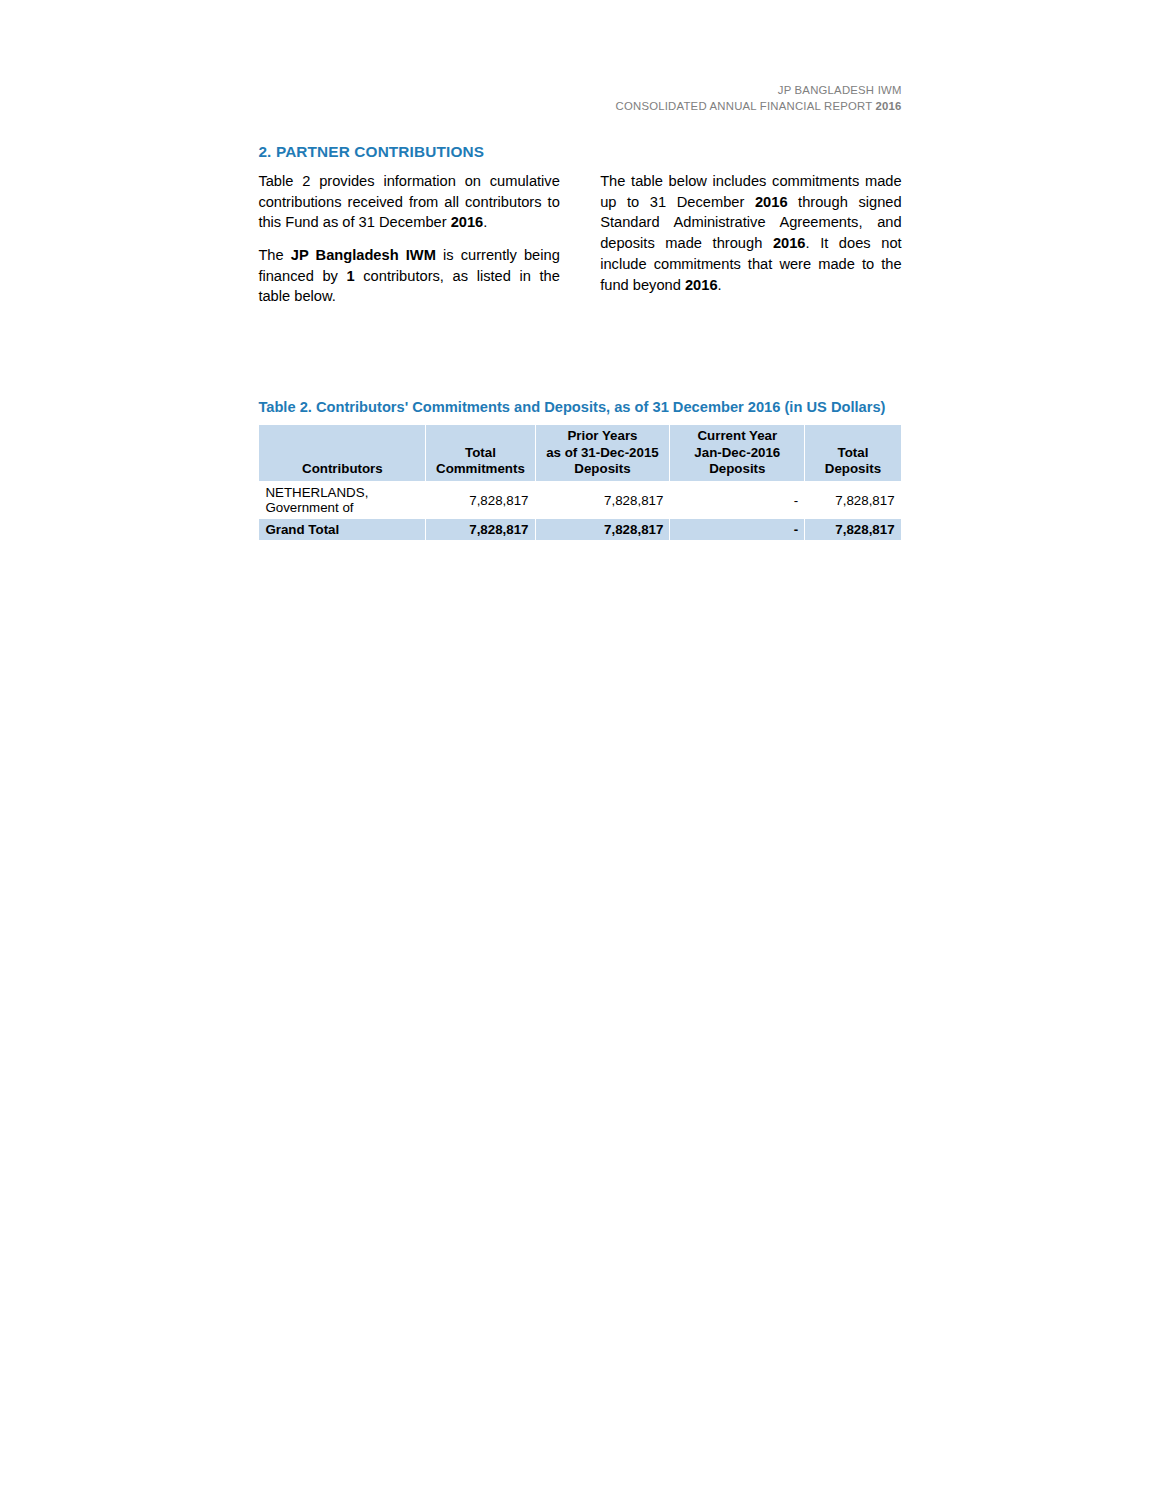JP BANGLADESH IWM
CONSOLIDATED ANNUAL FINANCIAL REPORT 2016
2. PARTNER CONTRIBUTIONS
Table 2 provides information on cumulative contributions received from all contributors to this Fund as of 31 December 2016.
The JP Bangladesh IWM is currently being financed by 1 contributors, as listed in the table below.
The table below includes commitments made up to 31 December 2016 through signed Standard Administrative Agreements, and deposits made through 2016. It does not include commitments that were made to the fund beyond 2016.
Table 2. Contributors' Commitments and Deposits, as of 31 December 2016 (in US Dollars)
| Contributors | Total Commitments | Prior Years as of 31-Dec-2015 Deposits | Current Year Jan-Dec-2016 Deposits | Total Deposits |
| --- | --- | --- | --- | --- |
| NETHERLANDS, Government of | 7,828,817 | 7,828,817 | - | 7,828,817 |
| Grand Total | 7,828,817 | 7,828,817 | - | 7,828,817 |